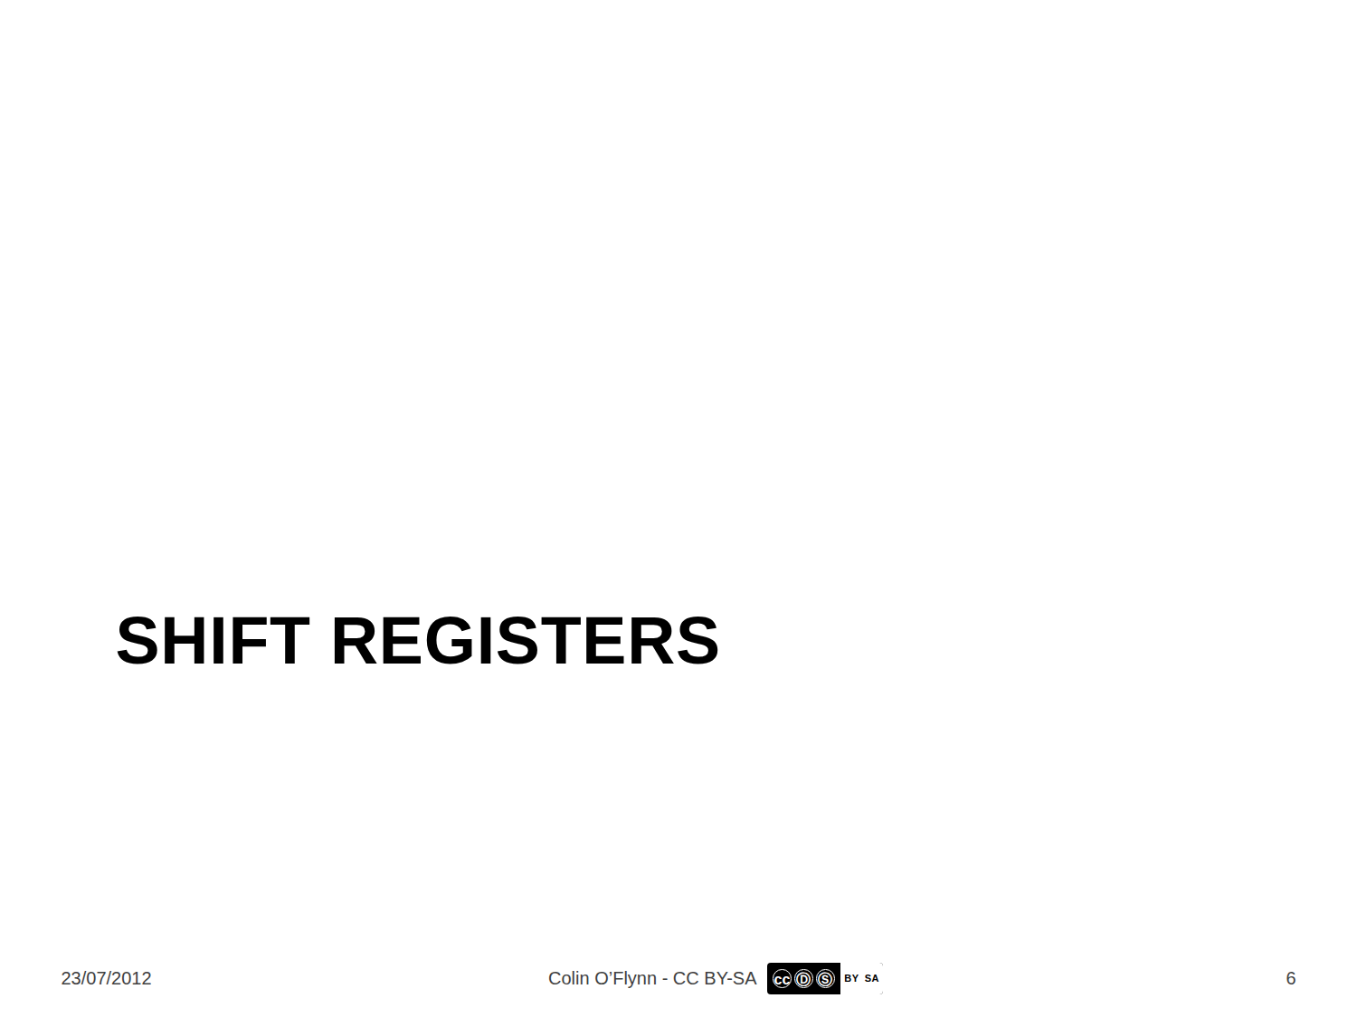Shift Registers
23/07/2012 Colin O’Flynn - CC BY-SA cc Ⓓ Ⓢ BY SA 6